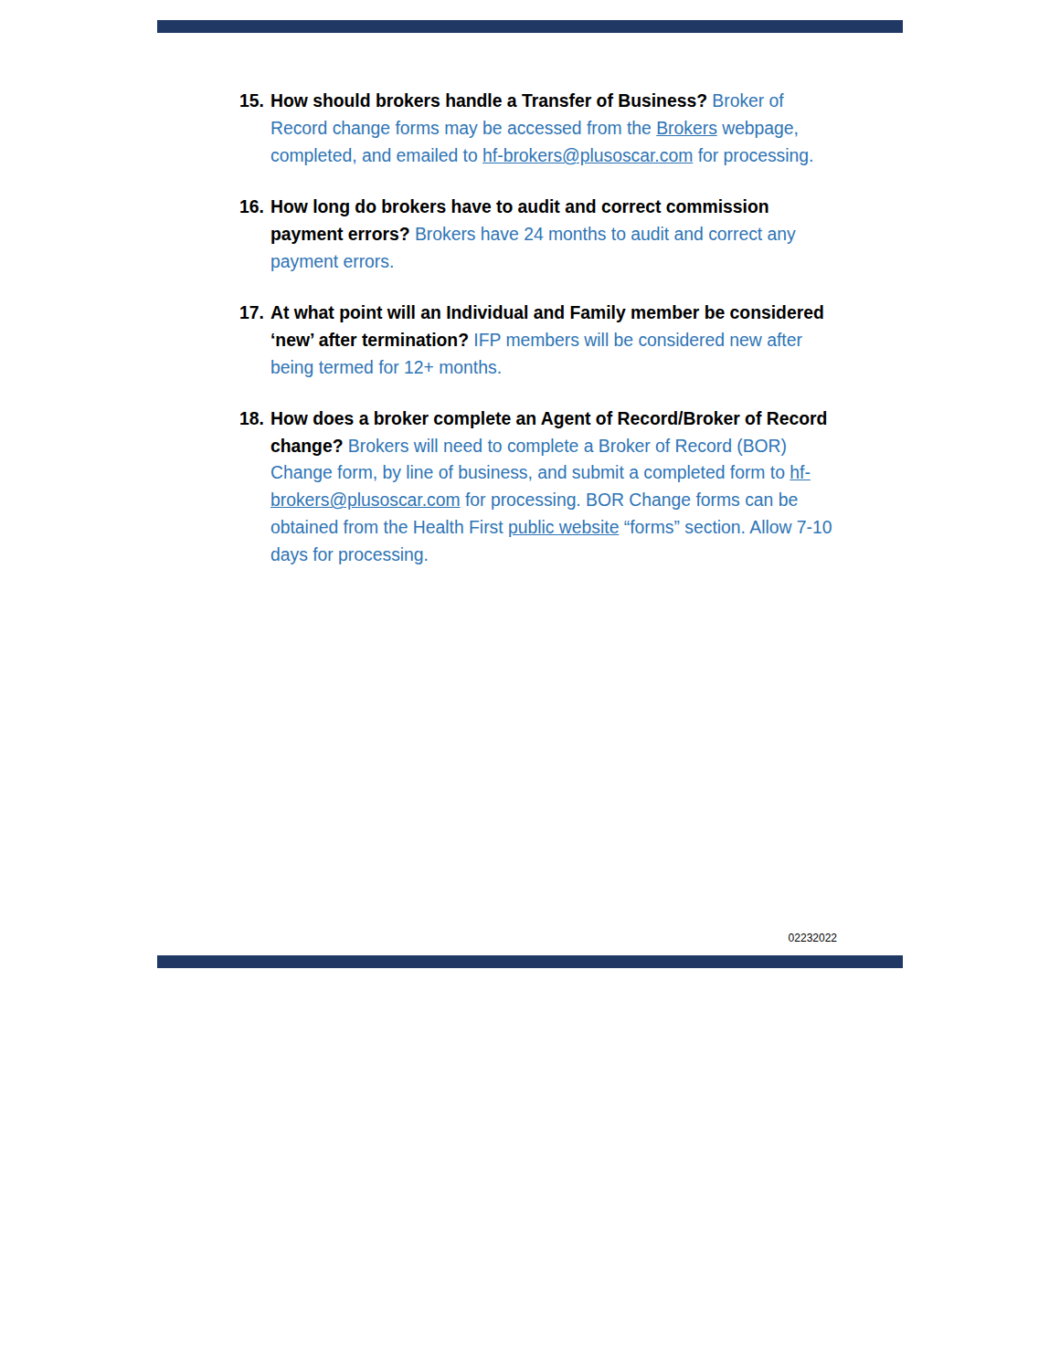15. How should brokers handle a Transfer of Business? Broker of Record change forms may be accessed from the Brokers webpage, completed, and emailed to hf-brokers@plusoscar.com for processing.
16. How long do brokers have to audit and correct commission payment errors? Brokers have 24 months to audit and correct any payment errors.
17. At what point will an Individual and Family member be considered ‘new’ after termination? IFP members will be considered new after being termed for 12+ months.
18. How does a broker complete an Agent of Record/Broker of Record change? Brokers will need to complete a Broker of Record (BOR) Change form, by line of business, and submit a completed form to hf-brokers@plusoscar.com for processing. BOR Change forms can be obtained from the Health First public website “forms” section. Allow 7-10 days for processing.
02232022